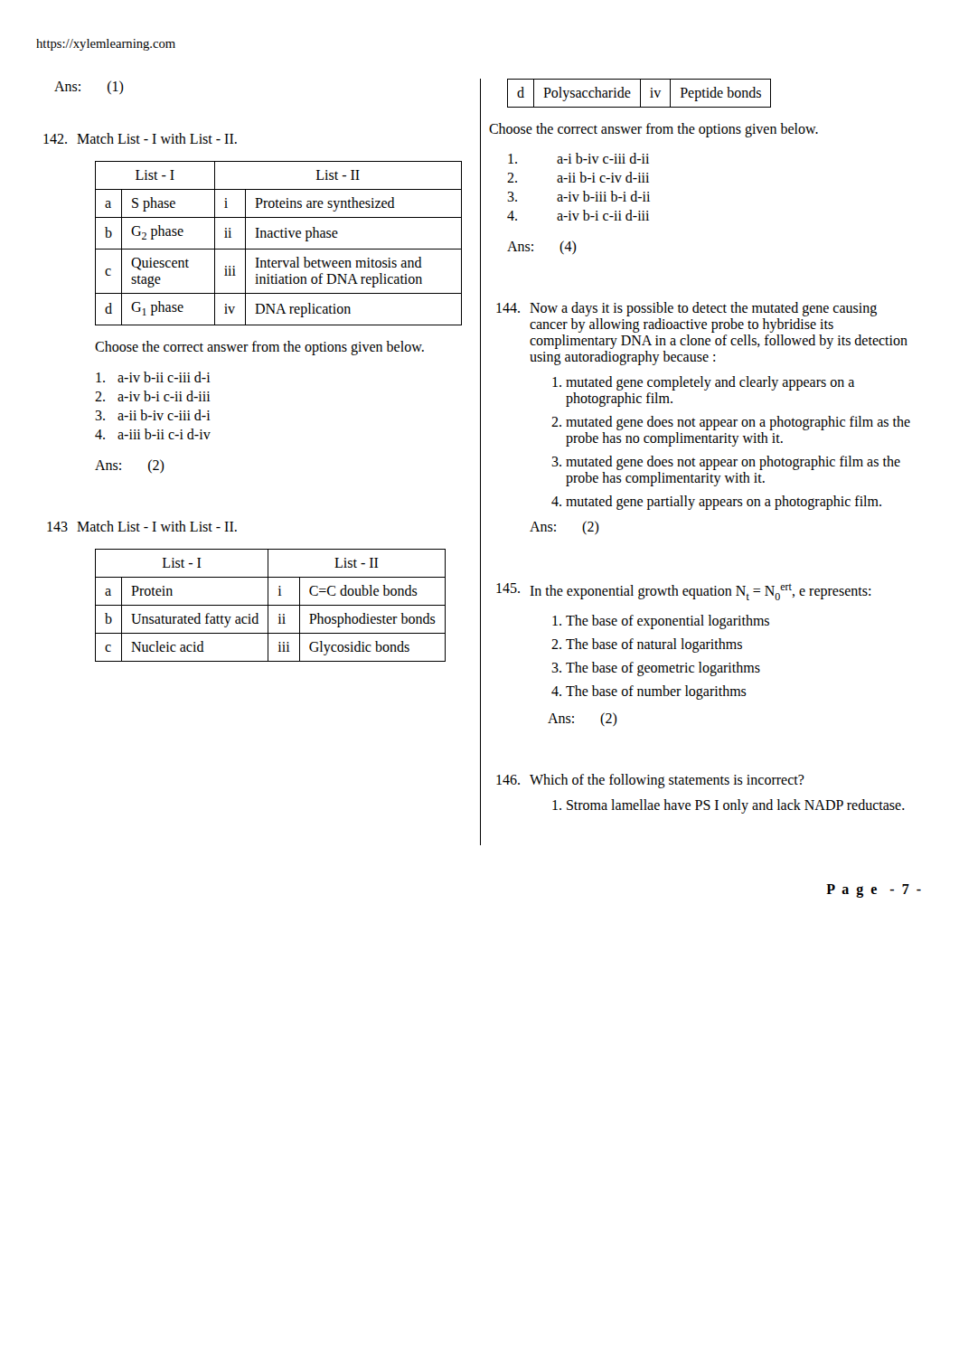https://xylemlearning.com
Ans: (1)
142.
Match List - I with List - II.
| List - I | List - II |
| --- | --- |
| a | S phase | i | Proteins are synthesized |
| b | G 2 phase | ii | Inactive phase |
| c | Quiescent stage | iii | Interval between mitosis and initiation of DNA replication |
| d | G 1 phase | iv | DNA replication |
Choose the correct answer from the options given below.
1. a-iv b-ii c-iii d-i
2. a-iv b-i c-ii d-iii
3. a-ii b-iv c-iii d-i
4. a-iii b-ii c-i d-iv
Ans: (2)
143
Match List - I with List - II.
| List - I | List - II |
| --- | --- |
| a | Protein | i | C=C double bonds |
| b | Unsaturated fatty acid | ii | Phosphodiester bonds |
| c | Nucleic acid | iii | Glycosidic bonds |
| d | Polysaccharide | iv | Peptide bonds |
Choose the correct answer from the options given below.
1. a-i b-iv c-iii d-ii
2. a-ii b-i c-iv d-iii
3. a-iv b-iii b-i d-ii
4. a-iv b-i c-ii d-iii
Ans: (4)
144.
Now a days it is possible to detect the mutated gene causing cancer by allowing radioactive probe to hybridise its complimentary DNA in a clone of cells, followed by its detection using autoradiography because :
mutated gene completely and clearly appears on a photographic film.
mutated gene does not appear on a photographic film as the probe has no complimentarity with it.
mutated gene does not appear on photographic film as the probe has complimentarity with it.
mutated gene partially appears on a photographic film.
Ans: (2)
145.
In the exponential growth equation Nt = N0ert, e represents:
The base of exponential logarithms
The base of natural logarithms
The base of geometric logarithms
The base of number logarithms
Ans: (2)
146.
Which of the following statements is incorrect?
Stroma lamellae have PS I only and lack NADP reductase.
P a g e - 7 -